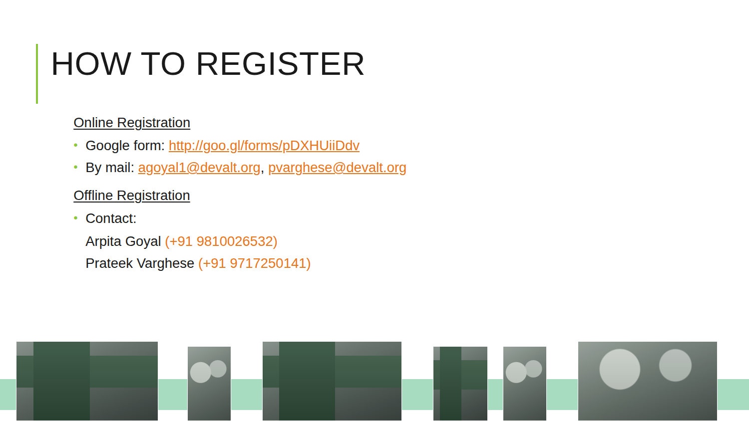How to Register
Online Registration
Google form: http://goo.gl/forms/pDXHUiiDdv
By mail: agoyal1@devalt.org, pvarghese@devalt.org
Offline Registration
Contact:
Arpita Goyal (+91 9810026532)
Prateek Varghese (+91 9717250141)